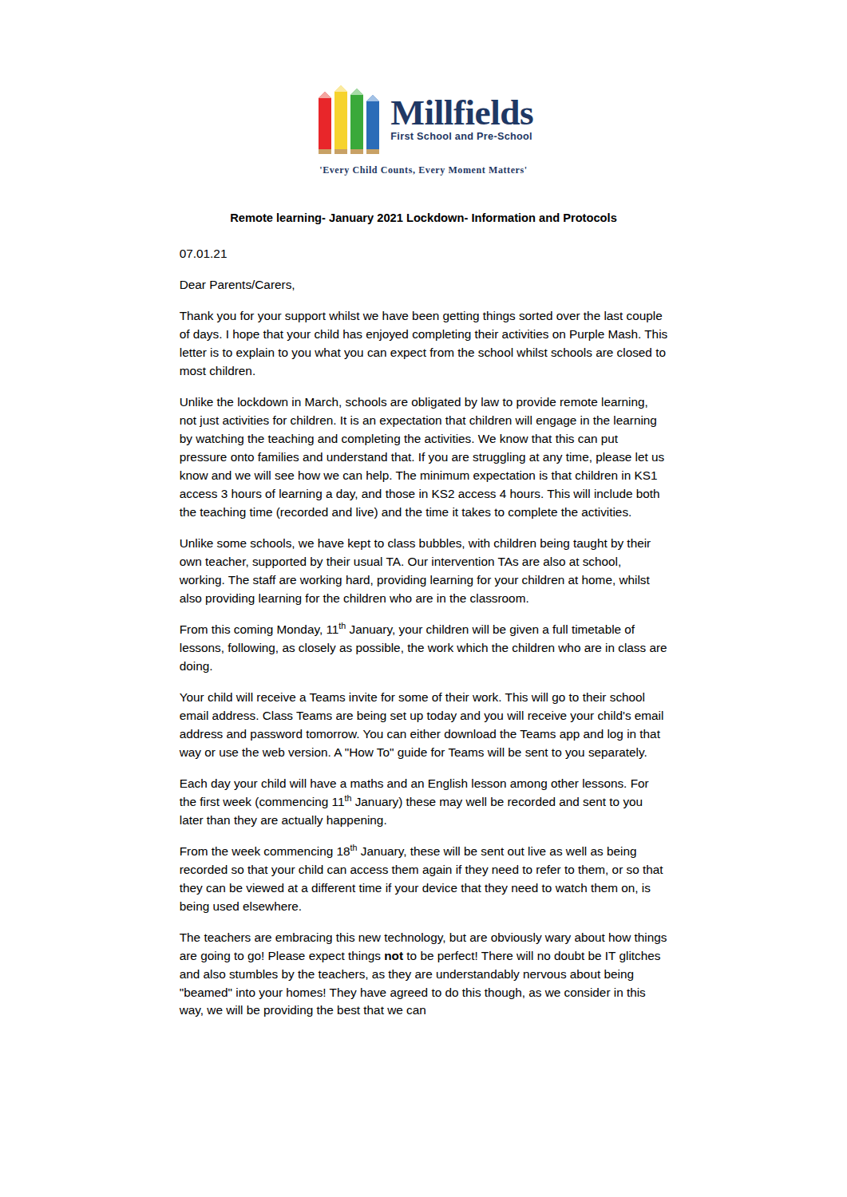Millfields
First School and Pre-School
'Every Child Counts, Every Moment Matters'
Remote learning- January 2021 Lockdown- Information and Protocols
07.01.21
Dear Parents/Carers,
Thank you for your support whilst we have been getting things sorted over the last couple of days. I hope that your child has enjoyed completing their activities on Purple Mash. This letter is to explain to you what you can expect from the school whilst schools are closed to most children.
Unlike the lockdown in March, schools are obligated by law to provide remote learning, not just activities for children. It is an expectation that children will engage in the learning by watching the teaching and completing the activities. We know that this can put pressure onto families and understand that. If you are struggling at any time, please let us know and we will see how we can help. The minimum expectation is that children in KS1 access 3 hours of learning a day, and those in KS2 access 4 hours. This will include both the teaching time (recorded and live) and the time it takes to complete the activities.
Unlike some schools, we have kept to class bubbles, with children being taught by their own teacher, supported by their usual TA. Our intervention TAs are also at school, working. The staff are working hard, providing learning for your children at home, whilst also providing learning for the children who are in the classroom.
From this coming Monday, 11th January, your children will be given a full timetable of lessons, following, as closely as possible, the work which the children who are in class are doing.
Your child will receive a Teams invite for some of their work. This will go to their school email address. Class Teams are being set up today and you will receive your child's email address and password tomorrow. You can either download the Teams app and log in that way or use the web version. A "How To" guide for Teams will be sent to you separately.
Each day your child will have a maths and an English lesson among other lessons. For the first week (commencing 11th January) these may well be recorded and sent to you later than they are actually happening.
From the week commencing 18th January, these will be sent out live as well as being recorded so that your child can access them again if they need to refer to them, or so that they can be viewed at a different time if your device that they need to watch them on, is being used elsewhere.
The teachers are embracing this new technology, but are obviously wary about how things are going to go! Please expect things not to be perfect! There will no doubt be IT glitches and also stumbles by the teachers, as they are understandably nervous about being "beamed" into your homes! They have agreed to do this though, as we consider in this way, we will be providing the best that we can